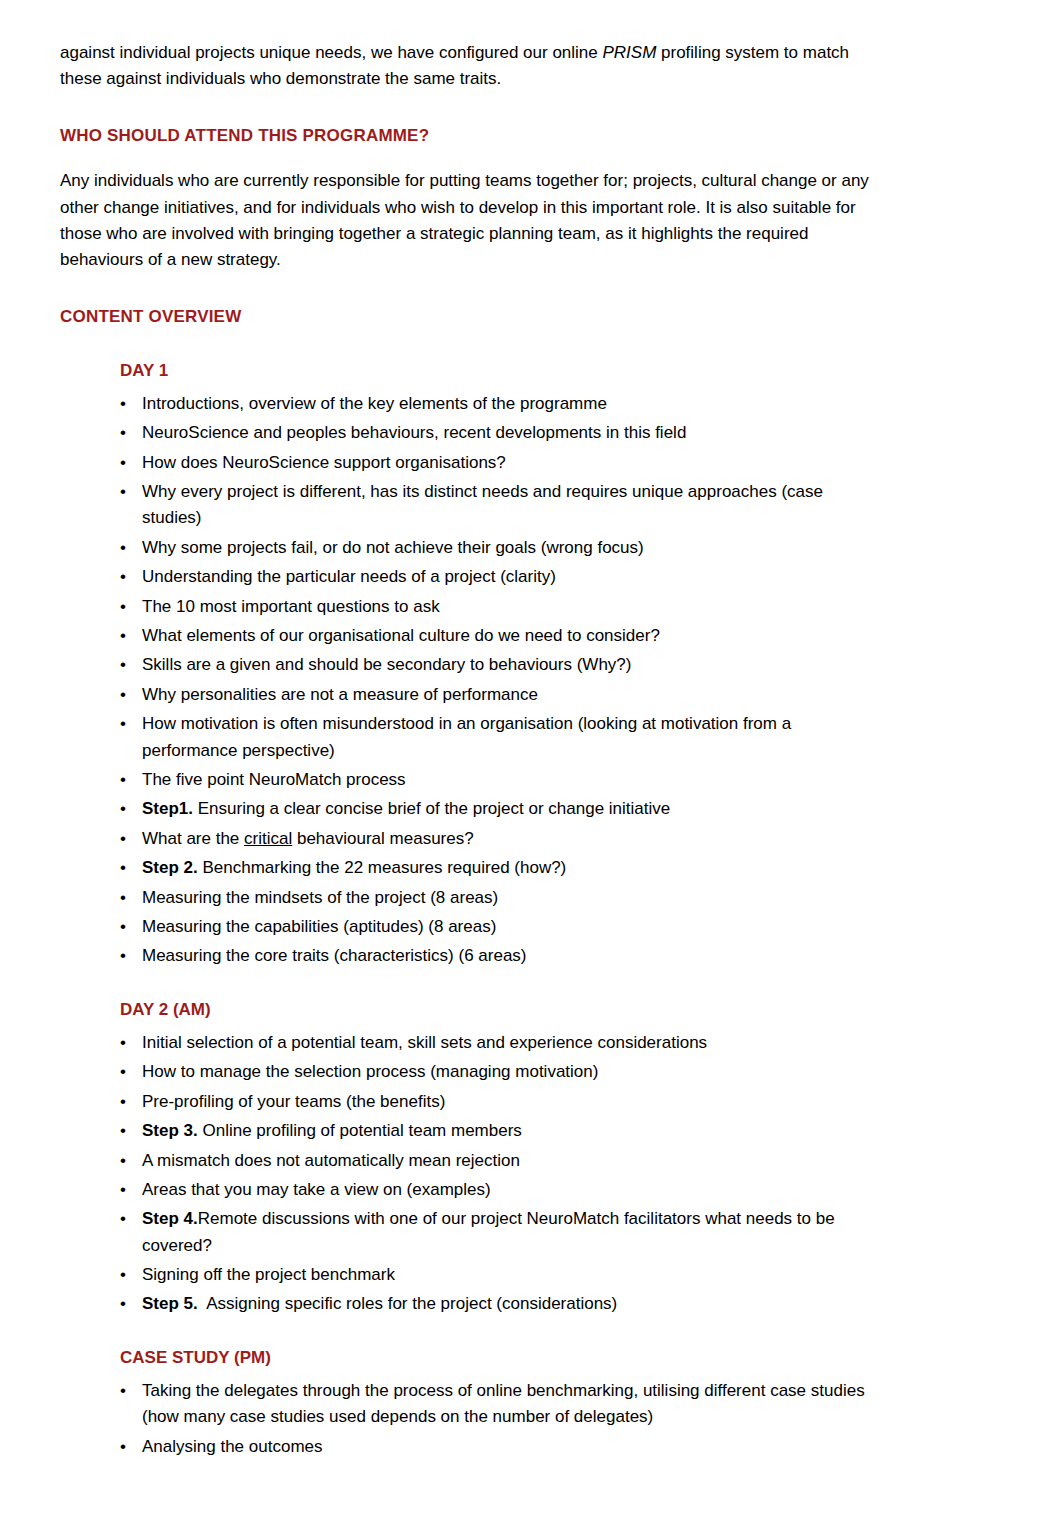against individual projects unique needs, we have configured our online PRISM profiling system to match these against individuals who demonstrate the same traits.
WHO SHOULD ATTEND THIS PROGRAMME?
Any individuals who are currently responsible for putting teams together for; projects, cultural change or any other change initiatives, and for individuals who wish to develop in this important role. It is also suitable for those who are involved with bringing together a strategic planning team, as it highlights the required behaviours of a new strategy.
CONTENT OVERVIEW
DAY 1
Introductions, overview of the key elements of the programme
NeuroScience and peoples behaviours, recent developments in this field
How does NeuroScience support organisations?
Why every project is different, has its distinct needs and requires unique approaches (case studies)
Why some projects fail, or do not achieve their goals (wrong focus)
Understanding the particular needs of a project (clarity)
The 10 most important questions to ask
What elements of our organisational culture do we need to consider?
Skills are a given and should be secondary to behaviours (Why?)
Why personalities are not a measure of performance
How motivation is often misunderstood in an organisation (looking at motivation from a performance perspective)
The five point NeuroMatch process
Step1. Ensuring a clear concise brief of the project or change initiative
What are the critical behavioural measures?
Step 2. Benchmarking the 22 measures required (how?)
Measuring the mindsets of the project (8 areas)
Measuring the capabilities (aptitudes) (8 areas)
Measuring the core traits (characteristics) (6 areas)
DAY 2 (AM)
Initial selection of a potential team, skill sets and experience considerations
How to manage the selection process (managing motivation)
Pre-profiling of your teams (the benefits)
Step 3. Online profiling of potential team members
A mismatch does not automatically mean rejection
Areas that you may take a view on (examples)
Step 4. Remote discussions with one of our project NeuroMatch facilitators what needs to be covered?
Signing off the project benchmark
Step 5. Assigning specific roles for the project (considerations)
CASE STUDY (PM)
Taking the delegates through the process of online benchmarking, utilising different case studies (how many case studies used depends on the number of delegates)
Analysing the outcomes